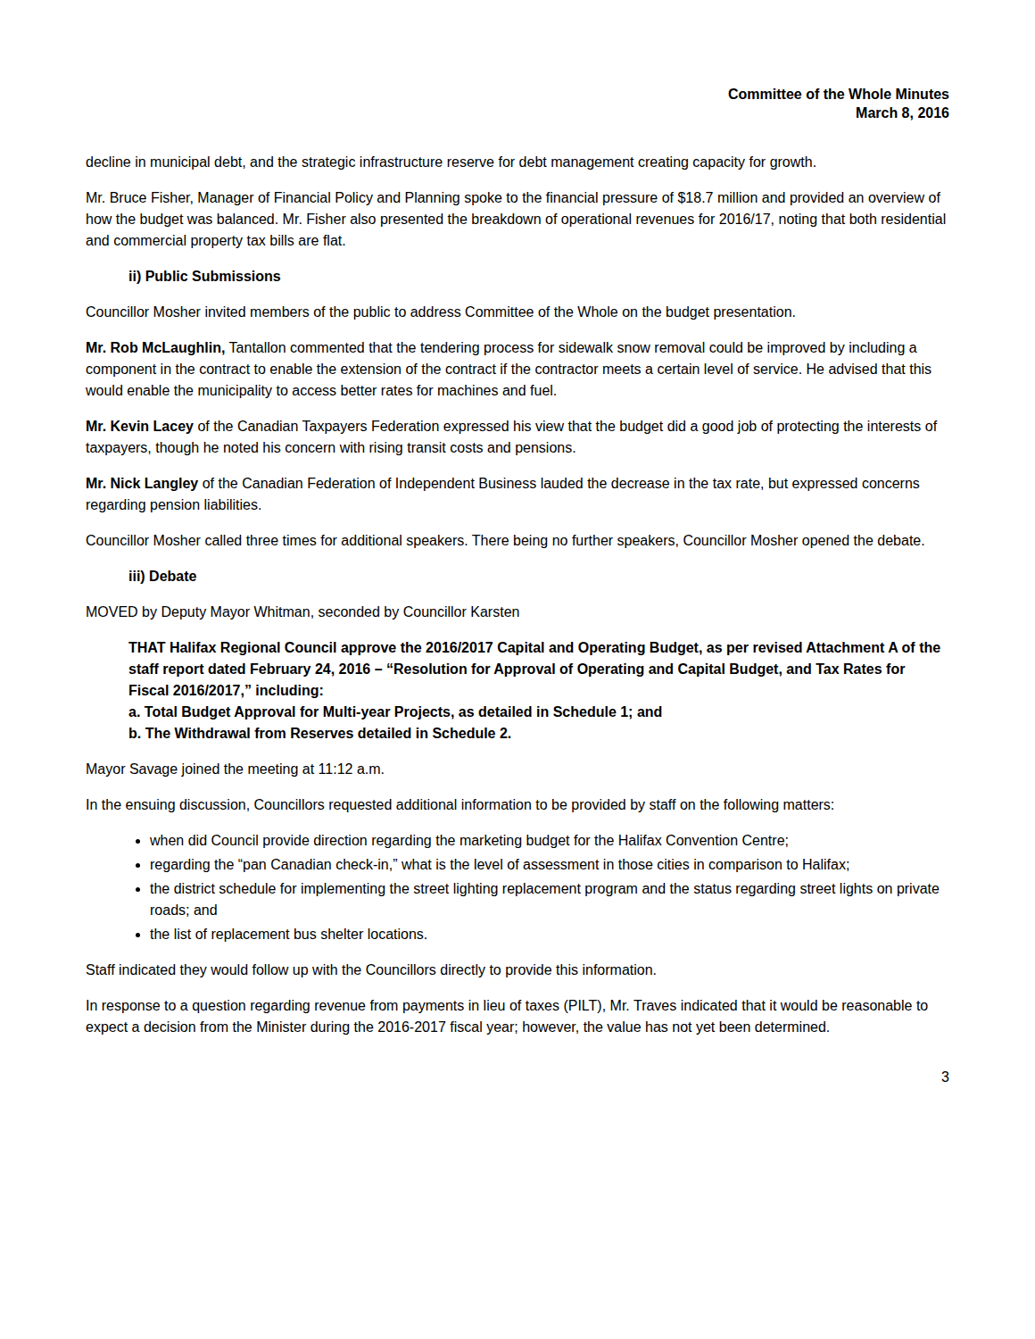Committee of the Whole Minutes
March 8, 2016
decline in municipal debt, and the strategic infrastructure reserve for debt management creating capacity for growth.
Mr. Bruce Fisher, Manager of Financial Policy and Planning spoke to the financial pressure of $18.7 million and provided an overview of how the budget was balanced. Mr. Fisher also presented the breakdown of operational revenues for 2016/17, noting that both residential and commercial property tax bills are flat.
ii) Public Submissions
Councillor Mosher invited members of the public to address Committee of the Whole on the budget presentation.
Mr. Rob McLaughlin, Tantallon commented that the tendering process for sidewalk snow removal could be improved by including a component in the contract to enable the extension of the contract if the contractor meets a certain level of service. He advised that this would enable the municipality to access better rates for machines and fuel.
Mr. Kevin Lacey of the Canadian Taxpayers Federation expressed his view that the budget did a good job of protecting the interests of taxpayers, though he noted his concern with rising transit costs and pensions.
Mr. Nick Langley of the Canadian Federation of Independent Business lauded the decrease in the tax rate, but expressed concerns regarding pension liabilities.
Councillor Mosher called three times for additional speakers. There being no further speakers, Councillor Mosher opened the debate.
iii) Debate
MOVED by Deputy Mayor Whitman, seconded by Councillor Karsten
THAT Halifax Regional Council approve the 2016/2017 Capital and Operating Budget, as per revised Attachment A of the staff report dated February 24, 2016 – “Resolution for Approval of Operating and Capital Budget, and Tax Rates for Fiscal 2016/2017,” including:
a. Total Budget Approval for Multi-year Projects, as detailed in Schedule 1; and
b. The Withdrawal from Reserves detailed in Schedule 2.
Mayor Savage joined the meeting at 11:12 a.m.
In the ensuing discussion, Councillors requested additional information to be provided by staff on the following matters:
when did Council provide direction regarding the marketing budget for the Halifax Convention Centre;
regarding the “pan Canadian check-in,” what is the level of assessment in those cities in comparison to Halifax;
the district schedule for implementing the street lighting replacement program and the status regarding street lights on private roads; and
the list of replacement bus shelter locations.
Staff indicated they would follow up with the Councillors directly to provide this information.
In response to a question regarding revenue from payments in lieu of taxes (PILT), Mr. Traves indicated that it would be reasonable to expect a decision from the Minister during the 2016-2017 fiscal year; however, the value has not yet been determined.
3